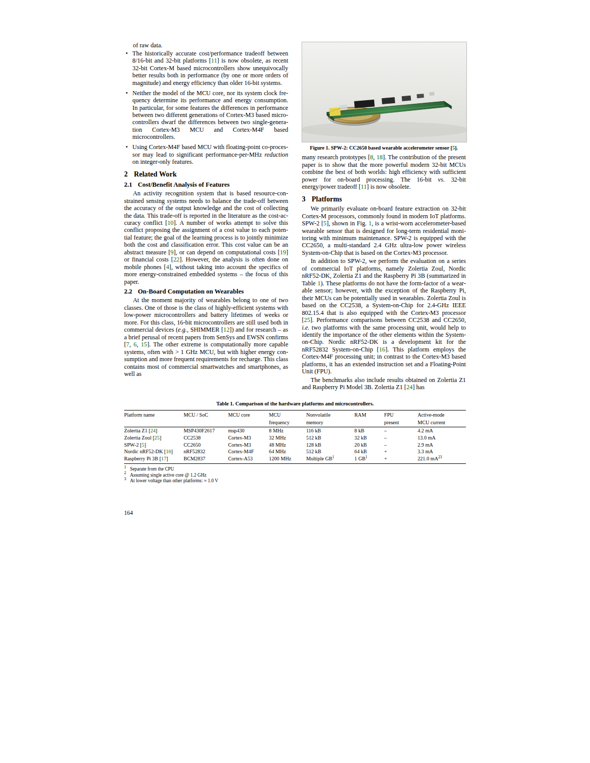of raw data.
The historically accurate cost/performance tradeoff between 8/16-bit and 32-bit platforms [11] is now obsolete, as recent 32-bit Cortex-M based microcontrollers show unequivocally better results both in performance (by one or more orders of magnitude) and energy efficiency than older 16-bit systems.
Neither the model of the MCU core, nor its system clock frequency determine its performance and energy consumption. In particular, for some features the differences in performance between two different generations of Cortex-M3 based microcontrollers dwarf the differences between two single-generation Cortex-M3 MCU and Cortex-M4F based microcontrollers.
Using Cortex-M4F based MCU with floating-point co-processor may lead to significant performance-per-MHz reduction on integer-only features.
2 Related Work
2.1 Cost/Benefit Analysis of Features
An activity recognition system that is based resource-constrained sensing systems needs to balance the trade-off between the accuracy of the output knowledge and the cost of collecting the data. This trade-off is reported in the literature as the cost-accuracy conflict [10]. A number of works attempt to solve this conflict proposing the assignment of a cost value to each potential feature; the goal of the learning process is to jointly minimize both the cost and classification error. This cost value can be an abstract measure [9], or can depend on computational costs [19] or financial costs [22]. However, the analysis is often done on mobile phones [4], without taking into account the specifics of more energy-constrained embedded systems – the focus of this paper.
2.2 On-Board Computation on Wearables
At the moment majority of wearables belong to one of two classes. One of those is the class of highly-efficient systems with low-power microcontrollers and battery lifetimes of weeks or more. For this class, 16-bit microcontrollers are still used both in commercial devices (e.g., SHIMMER [12]) and for research – as a brief perusal of recent papers from SenSys and EWSN confirms [7, 6, 15]. The other extreme is computationally more capable systems, often with > 1 GHz MCU, but with higher energy consumption and more frequent requirements for recharge. This class contains most of commercial smartwatches and smartphones, as well as
Figure 1. SPW-2: CC2650 based wearable accelerometer sensor [5].
many research prototypes [8, 18]. The contribution of the present paper is to show that the more powerful modern 32-bit MCUs combine the best of both worlds: high efficiency with sufficient power for on-board processing. The 16-bit vs. 32-bit energy/power tradeoff [11] is now obsolete.
3 Platforms
We primarily evaluate on-board feature extraction on 32-bit Cortex-M processors, commonly found in modern IoT platforms. SPW-2 [5], shown in Fig. 1, is a wrist-worn accelerometer-based wearable sensor that is designed for long-term residential monitoring with minimum maintenance. SPW-2 is equipped with the CC2650, a multi-standard 2.4 GHz ultra-low power wireless System-on-Chip that is based on the Cortex-M3 processor.
In addition to SPW-2, we perform the evaluation on a series of commercial IoT platforms, namely Zolertia Zoul, Nordic nRF52-DK, Zolertia Z1 and the Raspberry Pi 3B (summarized in Table 1). These platforms do not have the form-factor of a wearable sensor; however, with the exception of the Raspberry Pi, their MCUs can be potentially used in wearables. Zolertia Zoul is based on the CC2538, a System-on-Chip for 2.4-GHz IEEE 802.15.4 that is also equipped with the Cortex-M3 processor [25]. Performance comparisons between CC2538 and CC2650, i.e. two platforms with the same processing unit, would help to identify the importance of the other elements within the System-on-Chip. Nordic nRF52-DK is a development kit for the nRF52832 System-on-Chip [16]. This platform employs the Cortex-M4F processing unit; in contrast to the Cortex-M3 based platforms, it has an extended instruction set and a Floating-Point Unit (FPU).
The benchmarks also include results obtained on Zolertia Z1 and Raspberry Pi Model 3B. Zolertia Z1 [24] has
Table 1. Comparison of the hardware platforms and microcontrollers.
| Platform name | MCU / SoC | MCU core | MCU | Nonvolatile | RAM | FPU | Active-mode |
| --- | --- | --- | --- | --- | --- | --- | --- |
| | | | frequency | memory | | present | MCU current |
| Zolertia Z1 [ 24 ] | MSP430F2617 | msp430 | 8 MHz | 116 kB | 8 kB | – | 4.2 mA |
| Zolertia Zoul [ 25 ] | CC2538 | Cortex-M3 | 32 MHz | 512 kB | 32 kB | – | 13.0 mA |
| SPW-2 [ 5 ] | CC2650 | Cortex-M3 | 48 MHz | 128 kB | 20 kB | – | 2.9 mA |
| Nordic nRF52-DK [ 16 ] | nRF52832 | Cortex-M4F | 64 MHz | 512 kB | 64 kB | + | 3.3 mA |
| Raspberry Pi 3B [ 17 ] | BCM2837 | Cortex-A53 | 1200 MHz | Multiple GB 1 | 1 GB 1 | + | 221.0 mA 23 |
1Separate from the CPU
2Assuming single active core @ 1.2 GHz
3At lower voltage than other platforms: ≈ 1.0 V
164